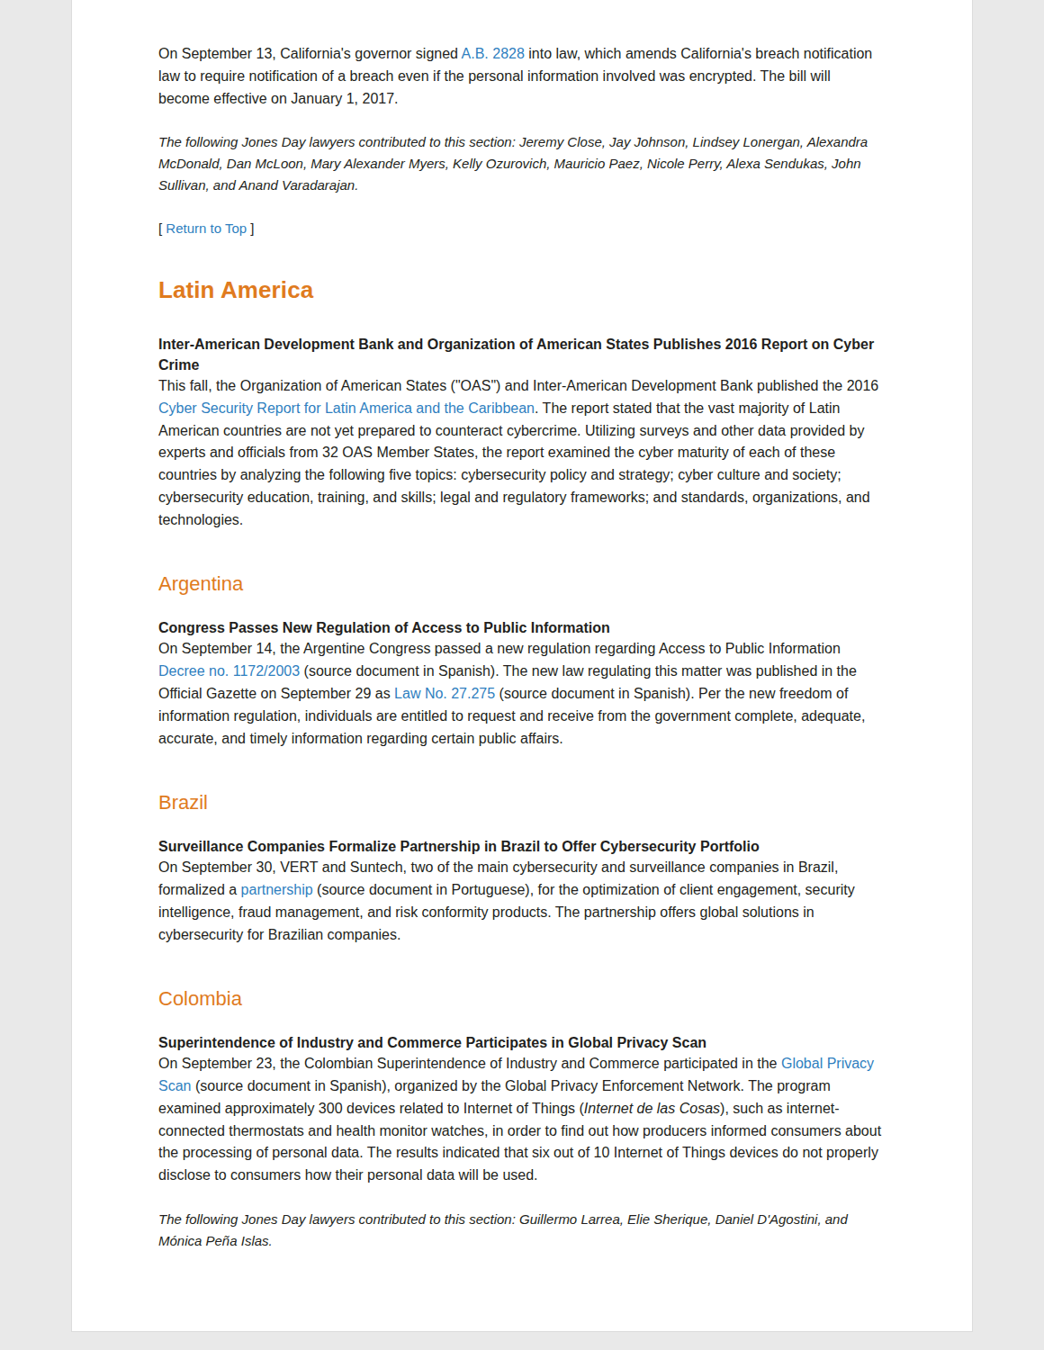On September 13, California's governor signed A.B. 2828 into law, which amends California's breach notification law to require notification of a breach even if the personal information involved was encrypted. The bill will become effective on January 1, 2017.
The following Jones Day lawyers contributed to this section: Jeremy Close, Jay Johnson, Lindsey Lonergan, Alexandra McDonald, Dan McLoon, Mary Alexander Myers, Kelly Ozurovich, Mauricio Paez, Nicole Perry, Alexa Sendukas, John Sullivan, and Anand Varadarajan.
[ Return to Top ]
Latin America
Inter-American Development Bank and Organization of American States Publishes 2016 Report on Cyber Crime
This fall, the Organization of American States ("OAS") and Inter-American Development Bank published the 2016 Cyber Security Report for Latin America and the Caribbean. The report stated that the vast majority of Latin American countries are not yet prepared to counteract cybercrime. Utilizing surveys and other data provided by experts and officials from 32 OAS Member States, the report examined the cyber maturity of each of these countries by analyzing the following five topics: cybersecurity policy and strategy; cyber culture and society; cybersecurity education, training, and skills; legal and regulatory frameworks; and standards, organizations, and technologies.
Argentina
Congress Passes New Regulation of Access to Public Information
On September 14, the Argentine Congress passed a new regulation regarding Access to Public Information Decree no. 1172/2003 (source document in Spanish). The new law regulating this matter was published in the Official Gazette on September 29 as Law No. 27.275 (source document in Spanish). Per the new freedom of information regulation, individuals are entitled to request and receive from the government complete, adequate, accurate, and timely information regarding certain public affairs.
Brazil
Surveillance Companies Formalize Partnership in Brazil to Offer Cybersecurity Portfolio
On September 30, VERT and Suntech, two of the main cybersecurity and surveillance companies in Brazil, formalized a partnership (source document in Portuguese), for the optimization of client engagement, security intelligence, fraud management, and risk conformity products. The partnership offers global solutions in cybersecurity for Brazilian companies.
Colombia
Superintendence of Industry and Commerce Participates in Global Privacy Scan
On September 23, the Colombian Superintendence of Industry and Commerce participated in the Global Privacy Scan (source document in Spanish), organized by the Global Privacy Enforcement Network. The program examined approximately 300 devices related to Internet of Things (Internet de las Cosas), such as internet-connected thermostats and health monitor watches, in order to find out how producers informed consumers about the processing of personal data. The results indicated that six out of 10 Internet of Things devices do not properly disclose to consumers how their personal data will be used.
The following Jones Day lawyers contributed to this section: Guillermo Larrea, Elie Sherique, Daniel D'Agostini, and Mónica Peña Islas.